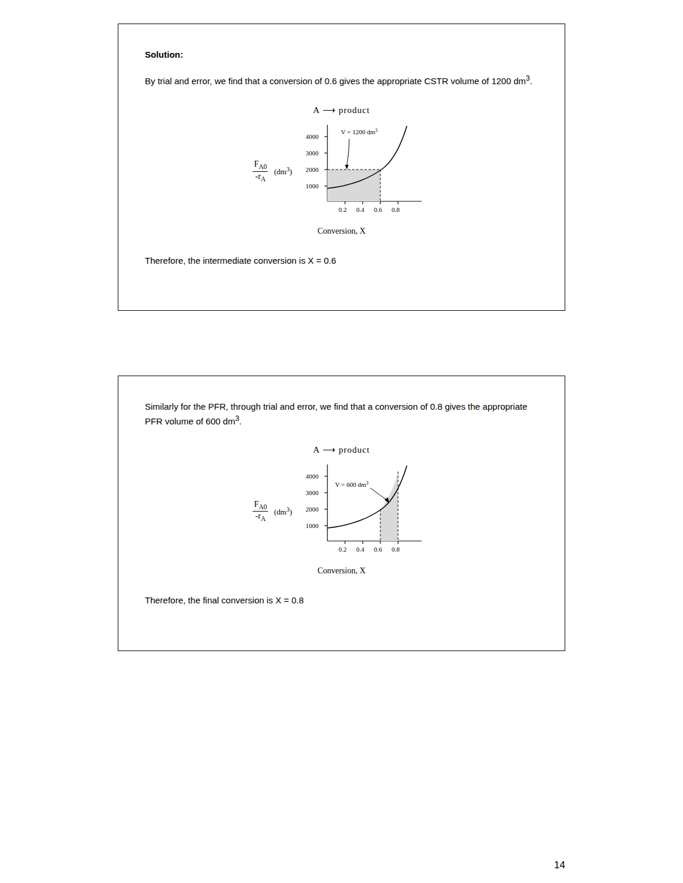Solution:
By trial and error, we find that a conversion of 0.6 gives the appropriate CSTR volume of 1200 dm3.
A ⟶ product
FA0 -rA (dm3) 4000 3000 2000 1000 0.2 0.4 0.6 0.8 V = 1200 dm3
Conversion, X
Therefore, the intermediate conversion is X = 0.6
Similarly for the PFR, through trial and error, we find that a conversion of 0.8 gives the appropriate PFR volume of 600 dm3.
A ⟶ product
FA0 -rA (dm3) 4000 3000 2000 1000 0.2 0.4 0.6 0.8 V = 600 dm3
Conversion, X
Therefore, the final conversion is X = 0.8
14